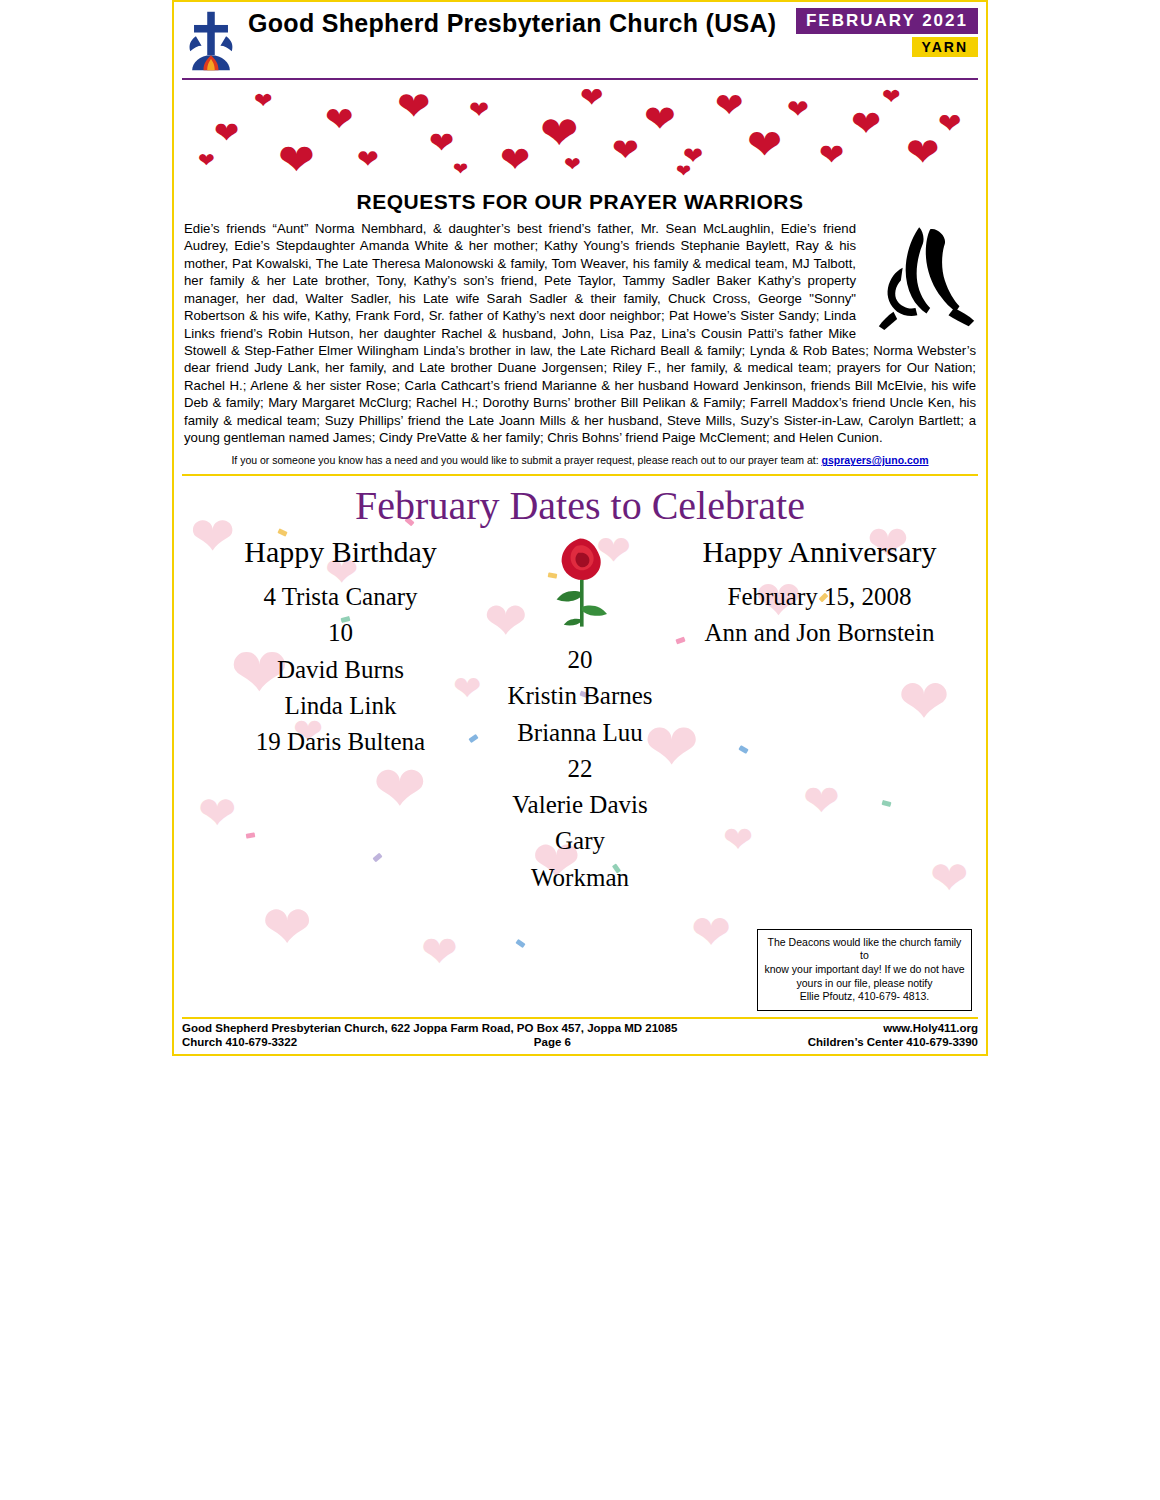Good Shepherd Presbyterian Church (USA)
FEBRUARY 2021
YARN
❤ ❤ ❤ ❤ ❤ ❤ ❤ ❤ ❤ ❤ ❤ ❤ ❤ ❤ ❤ ❤ ❤ ❤ ❤ ❤ ❤ ❤ ❤ ❤ ❤ ❤
REQUESTS FOR OUR PRAYER WARRIORS
Edie’s friends “Aunt” Norma Nembhard, & daughter’s best friend’s father, Mr. Sean McLaughlin, Edie’s friend Audrey, Edie’s Stepdaughter Amanda White & her mother; Kathy Young’s friends Stephanie Baylett, Ray & his mother, Pat Kowalski, The Late Theresa Malonowski & family, Tom Weaver, his family & medical team, MJ Talbott, her family & her Late brother, Tony, Kathy’s son’s friend, Pete Taylor, Tammy Sadler Baker Kathy’s property manager, her dad, Walter Sadler, his Late wife Sarah Sadler & their family, Chuck Cross, George "Sonny" Robertson & his wife, Kathy, Frank Ford, Sr. father of Kathy’s next door neighbor; Pat Howe’s Sister Sandy; Linda Links friend’s Robin Hutson, her daughter Rachel & husband, John, Lisa Paz, Lina’s Cousin Patti’s father Mike Stowell & Step-Father Elmer Wilingham Linda’s brother in law, the Late Richard Beall & family; Lynda & Rob Bates; Norma Webster’s dear friend Judy Lank, her family, and Late brother Duane Jorgensen; Riley F., her family, & medical team; prayers for Our Nation; Rachel H.; Arlene & her sister Rose; Carla Cathcart’s friend Marianne & her husband Howard Jenkinson, friends Bill McElvie, his wife Deb & family; Mary Margaret McClurg; Rachel H.; Dorothy Burns’ brother Bill Pelikan & Family; Farrell Maddox’s friend Uncle Ken, his family & medical team; Suzy Phillips’ friend the Late Joann Mills & her husband, Steve Mills, Suzy’s Sister-in-Law, Carolyn Bartlett; a young gentleman named James; Cindy PreVatte & her family; Chris Bohns’ friend Paige McClement; and Helen Cunion.
If you or someone you know has a need and you would like to submit a prayer request, please reach out to our prayer team at: gsprayers@juno.com
❤ ❤ ❤ ❤ ❤ ❤ ❤ ❤ ❤ ❤ ❤ ❤ ❤ ❤ ❤ ❤ ❤ ❤ ❤ ❤
February Dates to Celebrate
Happy Birthday
4 Trista Canary
10
David Burns
Linda Link
19 Daris Bultena
20
Kristin Barnes
Brianna Luu
22
Valerie Davis
Gary Workman
Happy Anniversary
February 15, 2008
Ann and Jon Bornstein
The Deacons would like the church family to
know your important day! If we do not have
yours in our file, please notify
Ellie Pfoutz, 410-679- 4813.
Good Shepherd Presbyterian Church, 622 Joppa Farm Road, PO Box 457, Joppa MD 21085
www.Holy411.org
Church 410-679-3322
Page 6
Children’s Center 410-679-3390